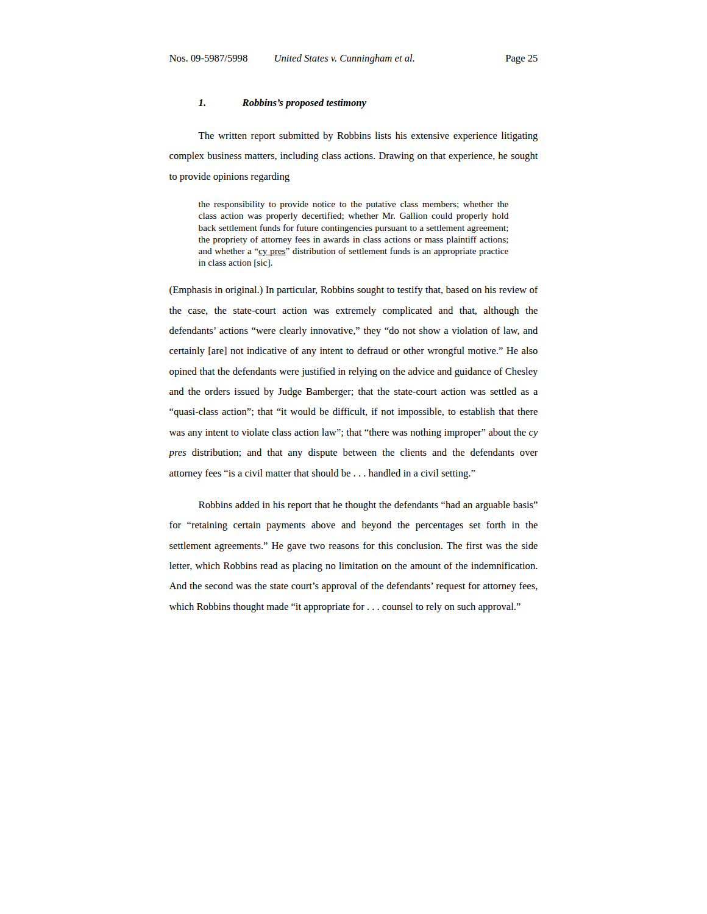Nos. 09-5987/5998 United States v. Cunningham et al. Page 25
1. Robbins’s proposed testimony
The written report submitted by Robbins lists his extensive experience litigating complex business matters, including class actions. Drawing on that experience, he sought to provide opinions regarding
the responsibility to provide notice to the putative class members; whether the class action was properly decertified; whether Mr. Gallion could properly hold back settlement funds for future contingencies pursuant to a settlement agreement; the propriety of attorney fees in awards in class actions or mass plaintiff actions; and whether a “cy pres” distribution of settlement funds is an appropriate practice in class action [sic].
(Emphasis in original.) In particular, Robbins sought to testify that, based on his review of the case, the state-court action was extremely complicated and that, although the defendants’ actions “were clearly innovative,” they “do not show a violation of law, and certainly [are] not indicative of any intent to defraud or other wrongful motive.” He also opined that the defendants were justified in relying on the advice and guidance of Chesley and the orders issued by Judge Bamberger; that the state-court action was settled as a “quasi-class action”; that “it would be difficult, if not impossible, to establish that there was any intent to violate class action law”; that “there was nothing improper” about the cy pres distribution; and that any dispute between the clients and the defendants over attorney fees “is a civil matter that should be . . . handled in a civil setting.”
Robbins added in his report that he thought the defendants “had an arguable basis” for “retaining certain payments above and beyond the percentages set forth in the settlement agreements.” He gave two reasons for this conclusion. The first was the side letter, which Robbins read as placing no limitation on the amount of the indemnification. And the second was the state court’s approval of the defendants’ request for attorney fees, which Robbins thought made “it appropriate for . . . counsel to rely on such approval.”